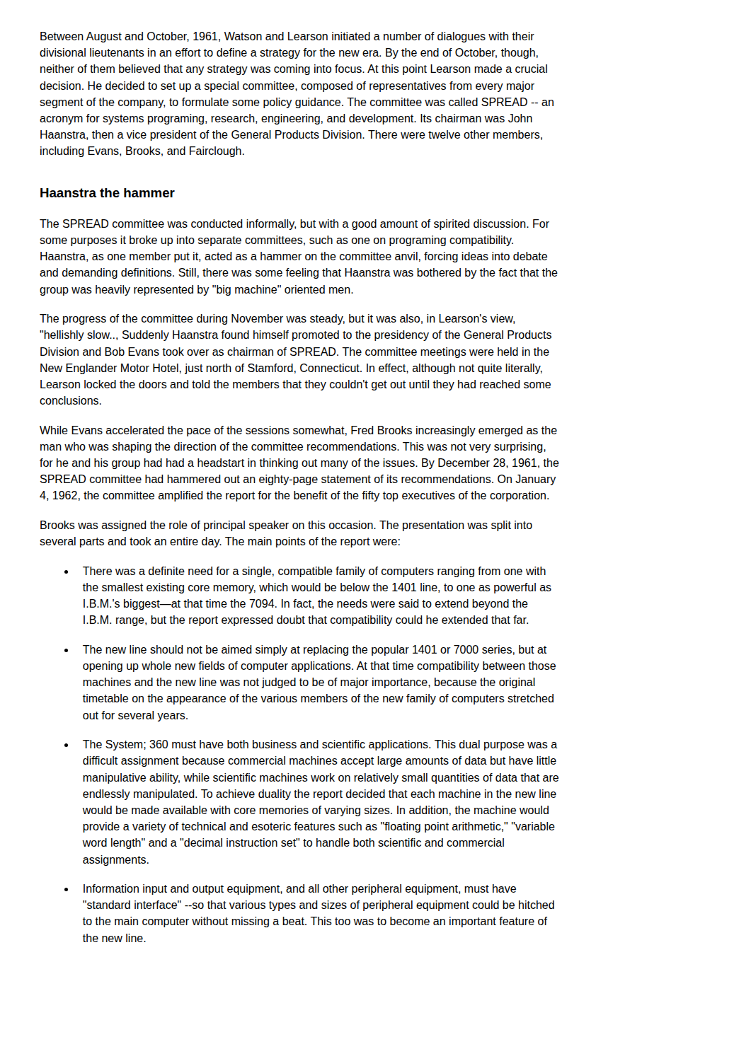Between August and October, 1961, Watson and Learson initiated a number of dialogues with their divisional lieutenants in an effort to define a strategy for the new era. By the end of October, though, neither of them believed that any strategy was coming into focus. At this point Learson made a crucial decision. He decided to set up a special committee, composed of representatives from every major segment of the company, to formulate some policy guidance. The committee was called SPREAD -- an acronym for systems programing, research, engineering, and development. Its chairman was John Haanstra, then a vice president of the General Products Division. There were twelve other members, including Evans, Brooks, and Fairclough.
Haanstra the hammer
The SPREAD committee was conducted informally, but with a good amount of spirited discussion. For some purposes it broke up into separate committees, such as one on programing compatibility. Haanstra, as one member put it, acted as a hammer on the committee anvil, forcing ideas into debate and demanding definitions. Still, there was some feeling that Haanstra was bothered by the fact that the group was heavily represented by "big machine" oriented men.
The progress of the committee during November was steady, but it was also, in Learson's view, "hellishly slow.., Suddenly Haanstra found himself promoted to the presidency of the General Products Division and Bob Evans took over as chairman of SPREAD. The committee meetings were held in the New Englander Motor Hotel, just north of Stamford, Connecticut. In effect, although not quite literally, Learson locked the doors and told the members that they couldn't get out until they had reached some conclusions.
While Evans accelerated the pace of the sessions somewhat, Fred Brooks increasingly emerged as the man who was shaping the direction of the committee recommendations. This was not very surprising, for he and his group had had a headstart in thinking out many of the issues. By December 28, 1961, the SPREAD committee had hammered out an eighty-page statement of its recommendations. On January 4, 1962, the committee amplified the report for the benefit of the fifty top executives of the corporation.
Brooks was assigned the role of principal speaker on this occasion. The presentation was split into several parts and took an entire day. The main points of the report were:
There was a definite need for a single, compatible family of computers ranging from one with the smallest existing core memory, which would be below the 1401 line, to one as powerful as I.B.M.'s biggest—at that time the 7094. In fact, the needs were said to extend beyond the I.B.M. range, but the report expressed doubt that compatibility could he extended that far.
The new line should not be aimed simply at replacing the popular 1401 or 7000 series, but at opening up whole new fields of computer applications. At that time compatibility between those machines and the new line was not judged to be of major importance, because the original timetable on the appearance of the various members of the new family of computers stretched out for several years.
The System; 360 must have both business and scientific applications. This dual purpose was a difficult assignment because commercial machines accept large amounts of data but have little manipulative ability, while scientific machines work on relatively small quantities of data that are endlessly manipulated. To achieve duality the report decided that each machine in the new line would be made available with core memories of varying sizes. In addition, the machine would provide a variety of technical and esoteric features such as "floating point arithmetic," "variable word length" and a "decimal instruction set" to handle both scientific and commercial assignments.
Information input and output equipment, and all other peripheral equipment, must have "standard interface" --so that various types and sizes of peripheral equipment could be hitched to the main computer without missing a beat. This too was to become an important feature of the new line.